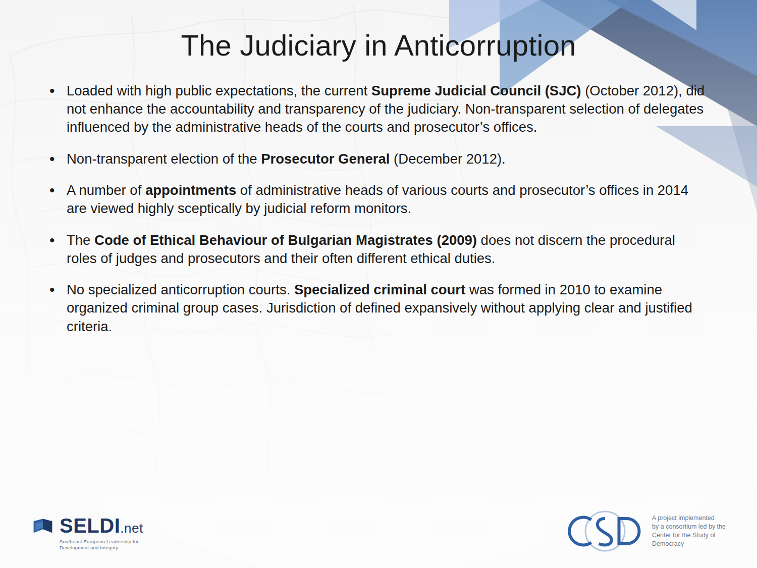The Judiciary in Anticorruption
Loaded with high public expectations, the current Supreme Judicial Council (SJC) (October 2012), did not enhance the accountability and transparency of the judiciary. Non-transparent selection of delegates influenced by the administrative heads of the courts and prosecutor’s offices.
Non-transparent election of the Prosecutor General (December 2012).
A number of appointments of administrative heads of various courts and prosecutor’s offices in 2014 are viewed highly sceptically by judicial reform monitors.
The Code of Ethical Behaviour of Bulgarian Magistrates (2009) does not discern the procedural roles of judges and prosecutors and their often different ethical duties.
No specialized anticorruption courts. Specialized criminal court was formed in 2010 to examine organized criminal group cases. Jurisdiction of defined expansively without applying clear and justified criteria.
SELDI.net
Southeast European Leadership for
Development and Integrity
A project implemented
by a consortium led by the
Center for the Study of
Democracy